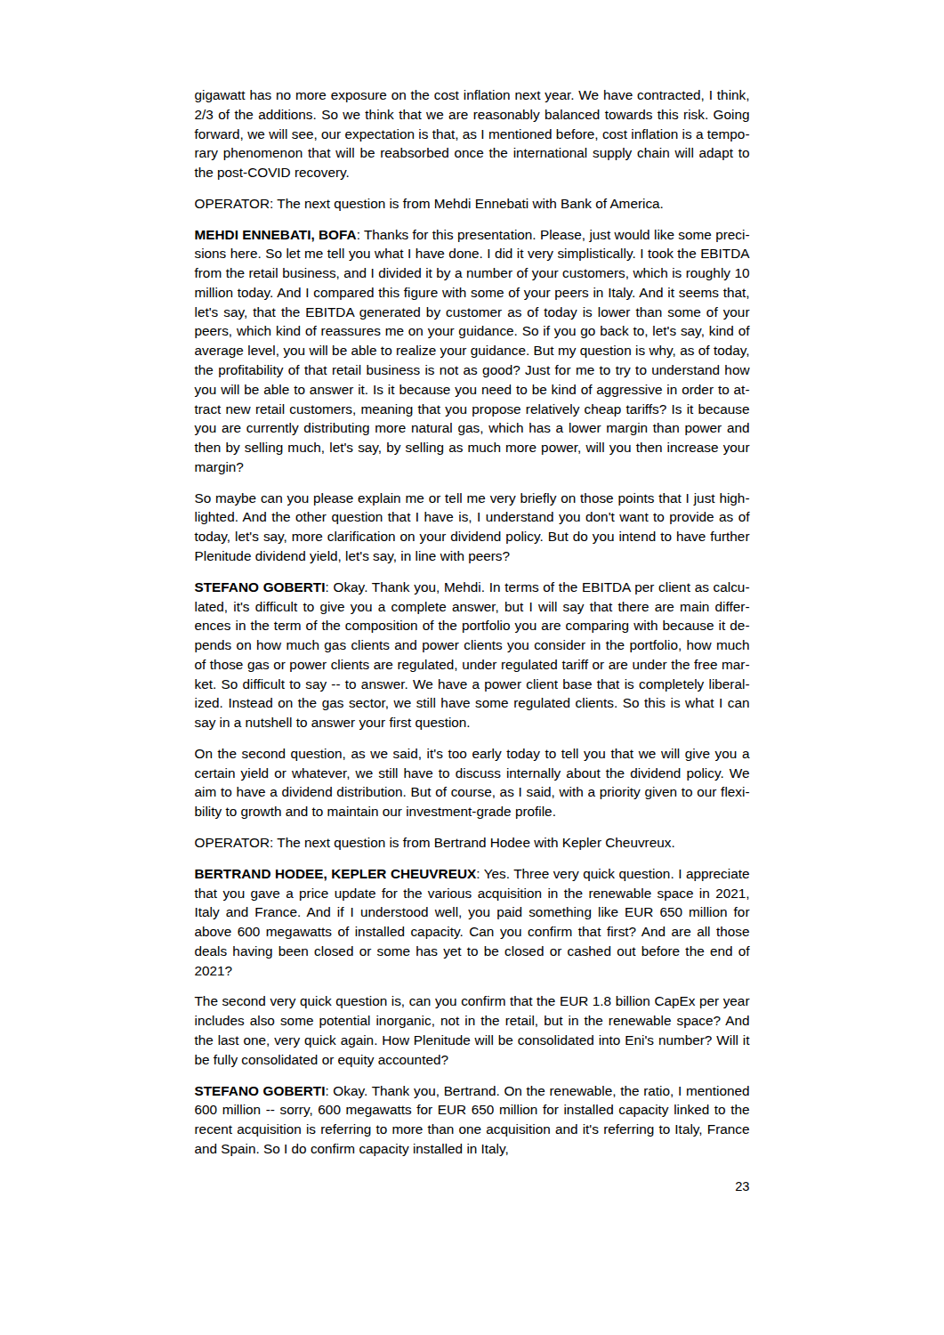gigawatt has no more exposure on the cost inflation next year. We have contracted, I think, 2/3 of the additions. So we think that we are reasonably balanced towards this risk. Going forward, we will see, our expectation is that, as I mentioned before, cost inflation is a temporary phenomenon that will be reabsorbed once the international supply chain will adapt to the post-COVID recovery.
OPERATOR: The next question is from Mehdi Ennebati with Bank of America.
MEHDI ENNEBATI, BOFA: Thanks for this presentation. Please, just would like some precisions here. So let me tell you what I have done. I did it very simplistically. I took the EBITDA from the retail business, and I divided it by a number of your customers, which is roughly 10 million today. And I compared this figure with some of your peers in Italy. And it seems that, let's say, that the EBITDA generated by customer as of today is lower than some of your peers, which kind of reassures me on your guidance. So if you go back to, let's say, kind of average level, you will be able to realize your guidance. But my question is why, as of today, the profitability of that retail business is not as good? Just for me to try to understand how you will be able to answer it. Is it because you need to be kind of aggressive in order to attract new retail customers, meaning that you propose relatively cheap tariffs? Is it because you are currently distributing more natural gas, which has a lower margin than power and then by selling much, let's say, by selling as much more power, will you then increase your margin?
So maybe can you please explain me or tell me very briefly on those points that I just highlighted. And the other question that I have is, I understand you don't want to provide as of today, let's say, more clarification on your dividend policy. But do you intend to have further Plenitude dividend yield, let's say, in line with peers?
STEFANO GOBERTI: Okay. Thank you, Mehdi. In terms of the EBITDA per client as calculated, it's difficult to give you a complete answer, but I will say that there are main differences in the term of the composition of the portfolio you are comparing with because it depends on how much gas clients and power clients you consider in the portfolio, how much of those gas or power clients are regulated, under regulated tariff or are under the free market. So difficult to say -- to answer. We have a power client base that is completely liberalized. Instead on the gas sector, we still have some regulated clients. So this is what I can say in a nutshell to answer your first question.
On the second question, as we said, it's too early today to tell you that we will give you a certain yield or whatever, we still have to discuss internally about the dividend policy. We aim to have a dividend distribution. But of course, as I said, with a priority given to our flexibility to growth and to maintain our investment-grade profile.
OPERATOR: The next question is from Bertrand Hodee with Kepler Cheuvreux.
BERTRAND HODEE, KEPLER CHEUVREUX: Yes. Three very quick question. I appreciate that you gave a price update for the various acquisition in the renewable space in 2021, Italy and France. And if I understood well, you paid something like EUR 650 million for above 600 megawatts of installed capacity. Can you confirm that first? And are all those deals having been closed or some has yet to be closed or cashed out before the end of 2021?
The second very quick question is, can you confirm that the EUR 1.8 billion CapEx per year includes also some potential inorganic, not in the retail, but in the renewable space? And the last one, very quick again. How Plenitude will be consolidated into Eni's number? Will it be fully consolidated or equity accounted?
STEFANO GOBERTI: Okay. Thank you, Bertrand. On the renewable, the ratio, I mentioned 600 million -- sorry, 600 megawatts for EUR 650 million for installed capacity linked to the recent acquisition is referring to more than one acquisition and it's referring to Italy, France and Spain. So I do confirm capacity installed in Italy,
23